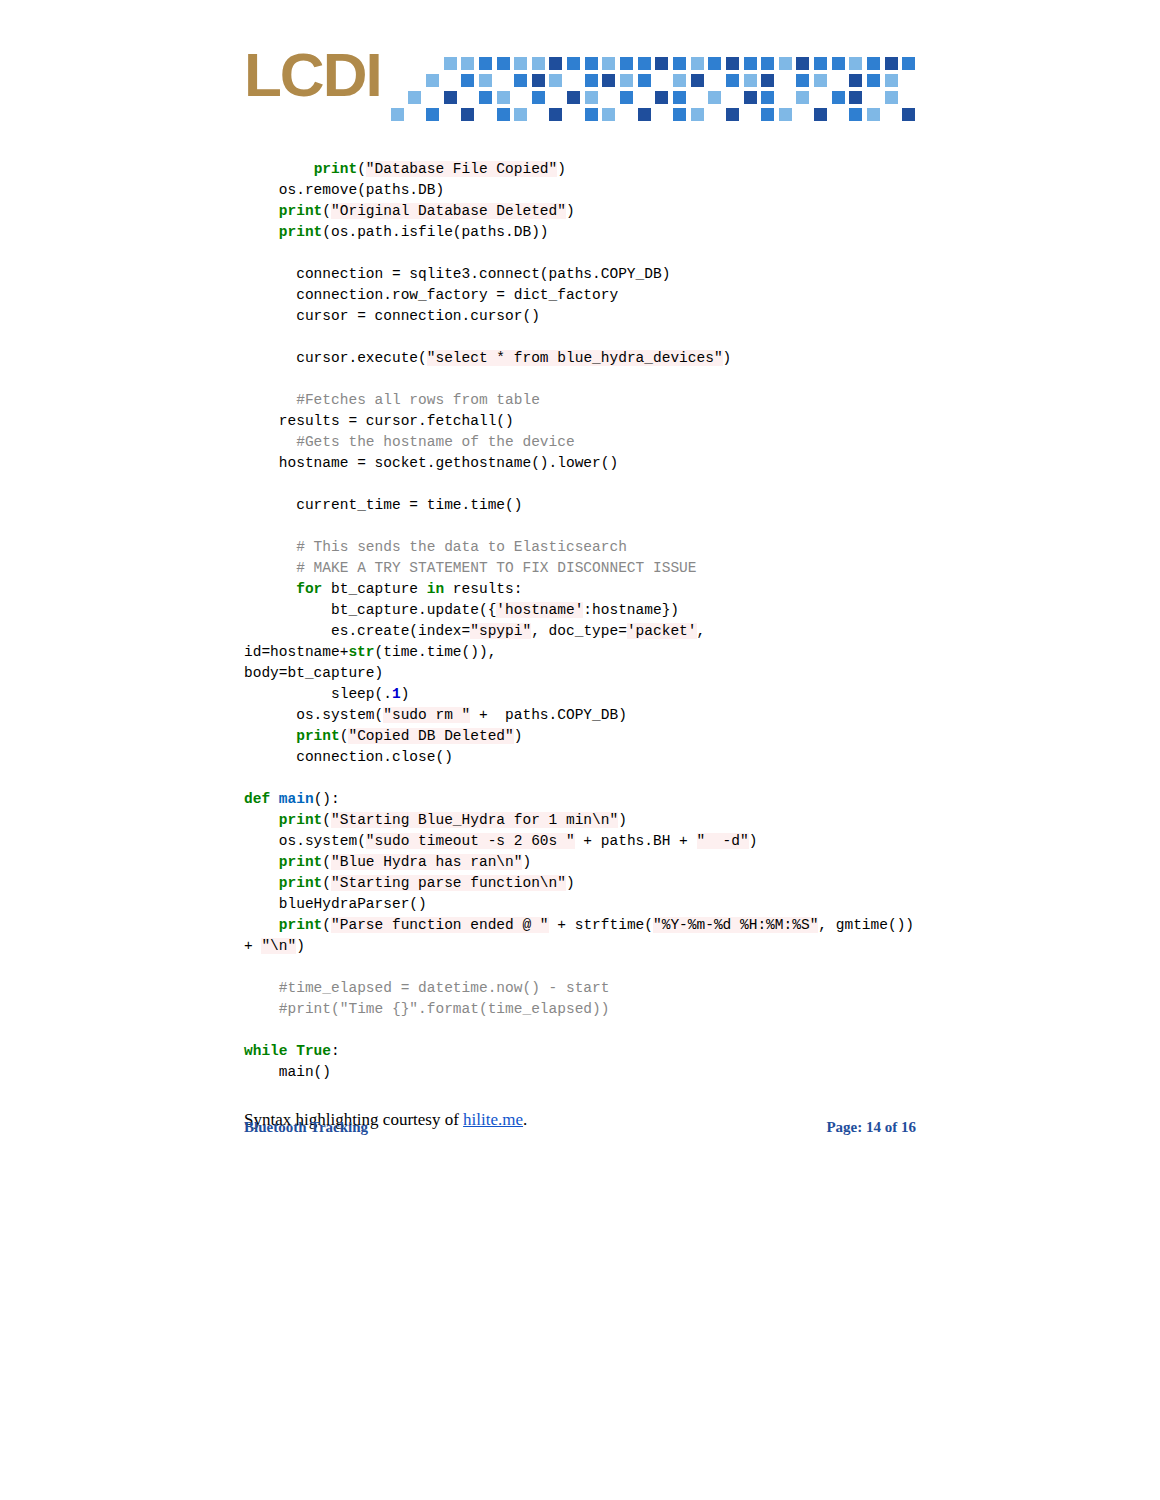LCDI
        print("Database File Copied")
    os.remove(paths.DB)
    print("Original Database Deleted")
    print(os.path.isfile(paths.DB))

      connection = sqlite3.connect(paths.COPY_DB)
      connection.row_factory = dict_factory
      cursor = connection.cursor()

      cursor.execute("select * from blue_hydra_devices")

      #Fetches all rows from table
    results = cursor.fetchall()
      #Gets the hostname of the device
    hostname = socket.gethostname().lower()

      current_time = time.time()

      # This sends the data to Elasticsearch
      # MAKE A TRY STATEMENT TO FIX DISCONNECT ISSUE
      for bt_capture in results:
          bt_capture.update({'hostname':hostname})
          es.create(index="spypi", doc_type='packet', id=hostname+str(time.time()),
body=bt_capture)
          sleep(.1)
      os.system("sudo rm " +  paths.COPY_DB)
      print("Copied DB Deleted")
      connection.close()

def main():
    print("Starting Blue_Hydra for 1 min\n")
    os.system("sudo timeout -s 2 60s " + paths.BH + "  -d")
    print("Blue Hydra has ran\n")
    print("Starting parse function\n")
    blueHydraParser()
    print("Parse function ended @ " + strftime("%Y-%m-%d %H:%M:%S", gmtime()) + "\n")

    #time_elapsed = datetime.now() - start
    #print("Time {}".format(time_elapsed))

while True:
    main()
Syntax highlighting courtesy of hilite.me.
Bluetooth Tracking Page: 14 of 16